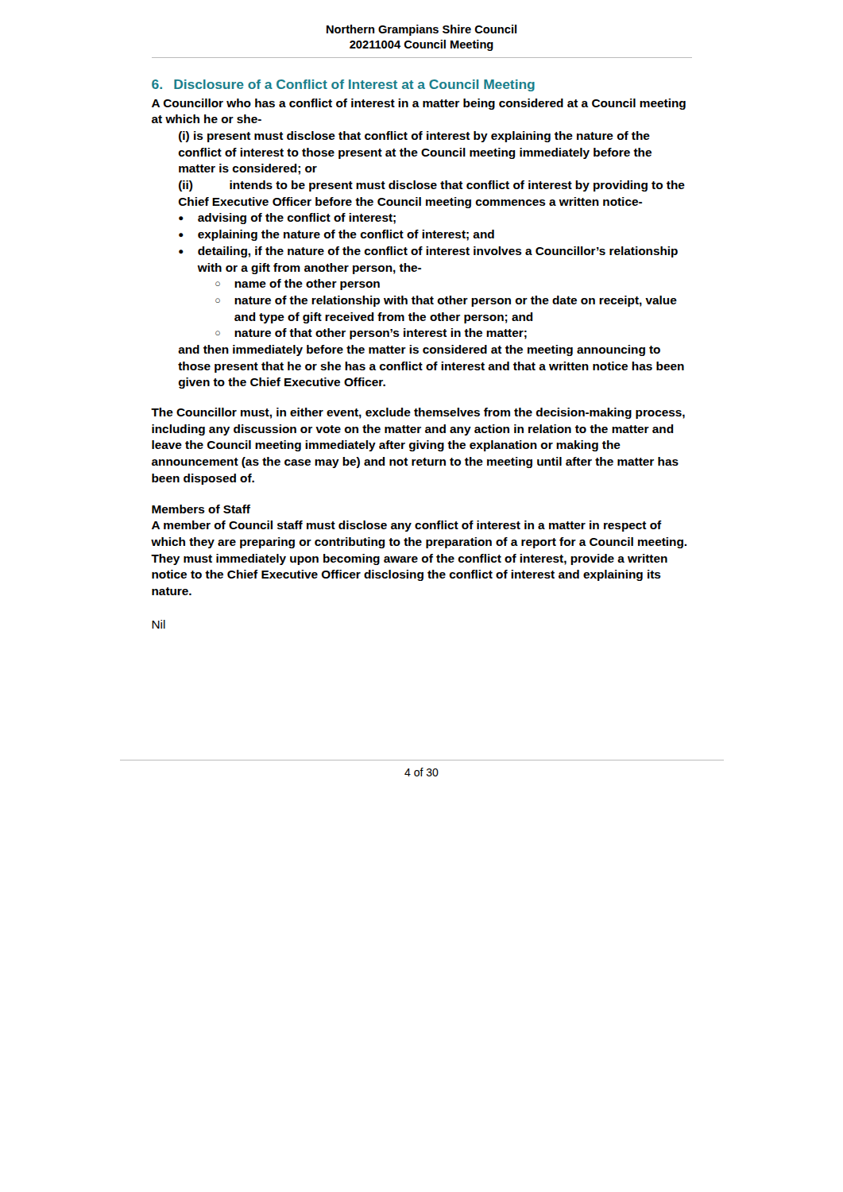Northern Grampians Shire Council
20211004 Council Meeting
6. Disclosure of a Conflict of Interest at a Council Meeting
A Councillor who has a conflict of interest in a matter being considered at a Council meeting at which he or she-
(i) is present must disclose that conflict of interest by explaining the nature of the conflict of interest to those present at the Council meeting immediately before the matter is considered; or
(ii) intends to be present must disclose that conflict of interest by providing to the Chief Executive Officer before the Council meeting commences a written notice-
advising of the conflict of interest;
explaining the nature of the conflict of interest; and
detailing, if the nature of the conflict of interest involves a Councillor’s relationship with or a gift from another person, the-
name of the other person
nature of the relationship with that other person or the date on receipt, value and type of gift received from the other person; and
nature of that other person’s interest in the matter;
and then immediately before the matter is considered at the meeting announcing to those present that he or she has a conflict of interest and that a written notice has been given to the Chief Executive Officer.
The Councillor must, in either event, exclude themselves from the decision-making process, including any discussion or vote on the matter and any action in relation to the matter and leave the Council meeting immediately after giving the explanation or making the announcement (as the case may be) and not return to the meeting until after the matter has been disposed of.
Members of Staff
A member of Council staff must disclose any conflict of interest in a matter in respect of which they are preparing or contributing to the preparation of a report for a Council meeting. They must immediately upon becoming aware of the conflict of interest, provide a written notice to the Chief Executive Officer disclosing the conflict of interest and explaining its nature.
Nil
4 of 30